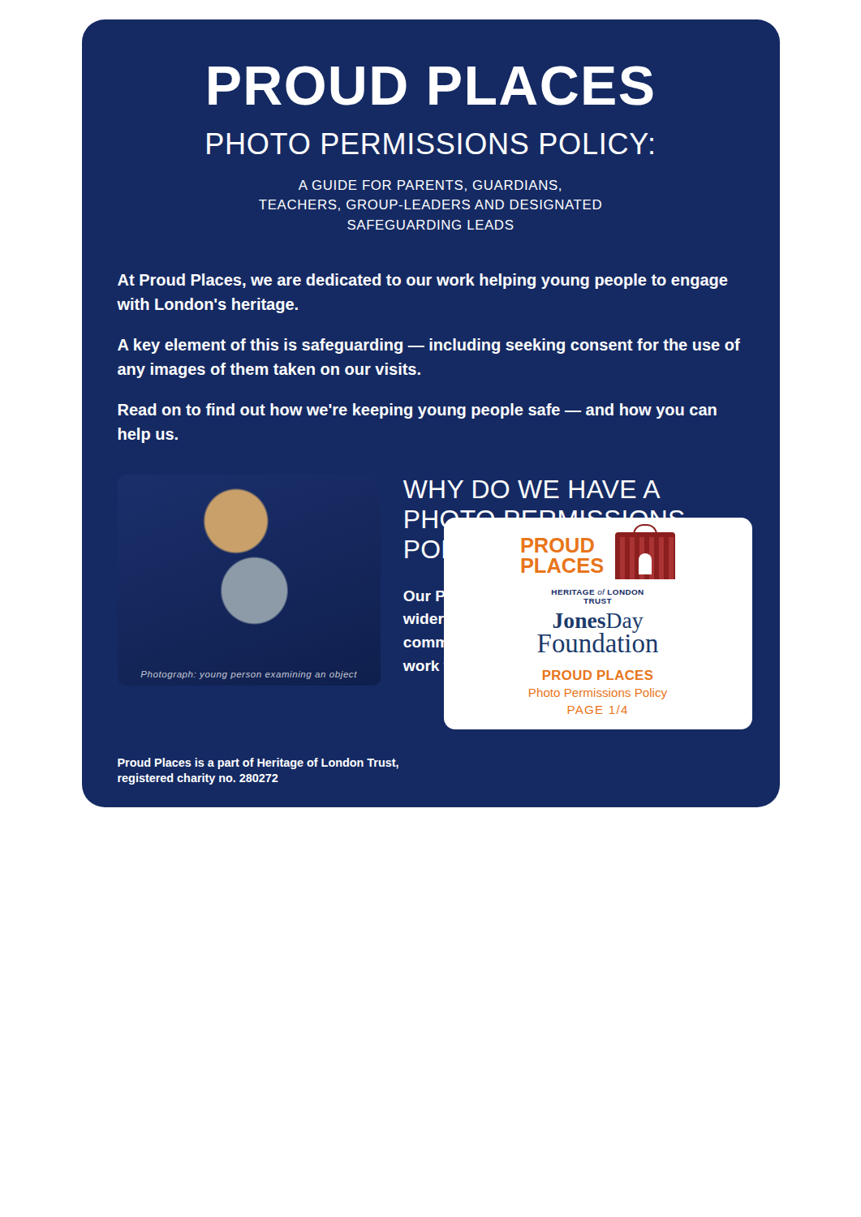PROUD PLACES
PHOTO PERMISSIONS POLICY:
A guide for parents, guardians, teachers, group-leaders and designated safeguarding leads
At Proud Places, we are dedicated to our work helping young people to engage with London's heritage.
A key element of this is safeguarding — including seeking consent for the use of any images of them taken on our visits.
Read on to find out how we're keeping young people safe — and how you can help us.
Photograph: young person examining an object
WHY DO WE HAVE A PHOTO PERMISSIONS POLICY?
Our Photo Permissions Policy is part of our wider Safeguarding Policy — our commitment to keep the young people we work with safe at all times.
PROUD
PLACES
HERITAGE of LONDON
TRUST
Jones Day
Foundation
PROUD PLACES
Photo Permissions Policy
PAGE 1/4
Proud Places is a part of Heritage of London Trust, registered charity no. 280272